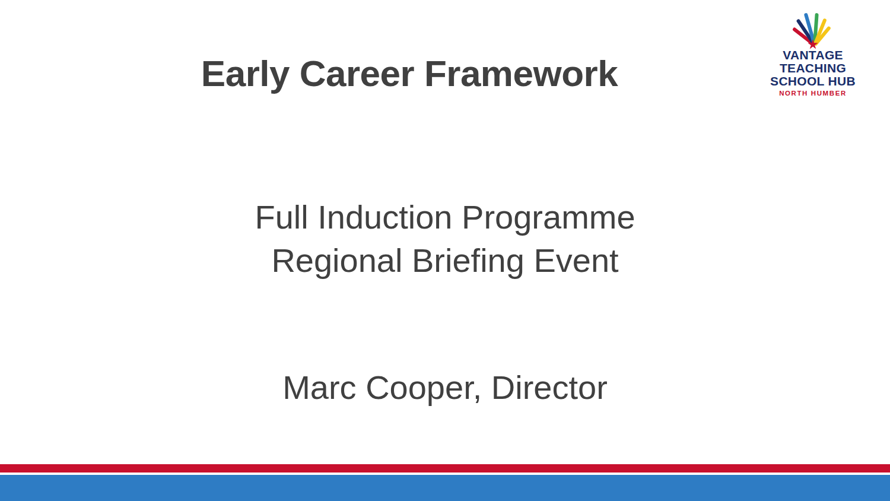VANTAGE TEACHING SCHOOL HUB
NORTH HUMBER
Early Career Framework
Full Induction Programme
Regional Briefing Event
Marc Cooper, Director